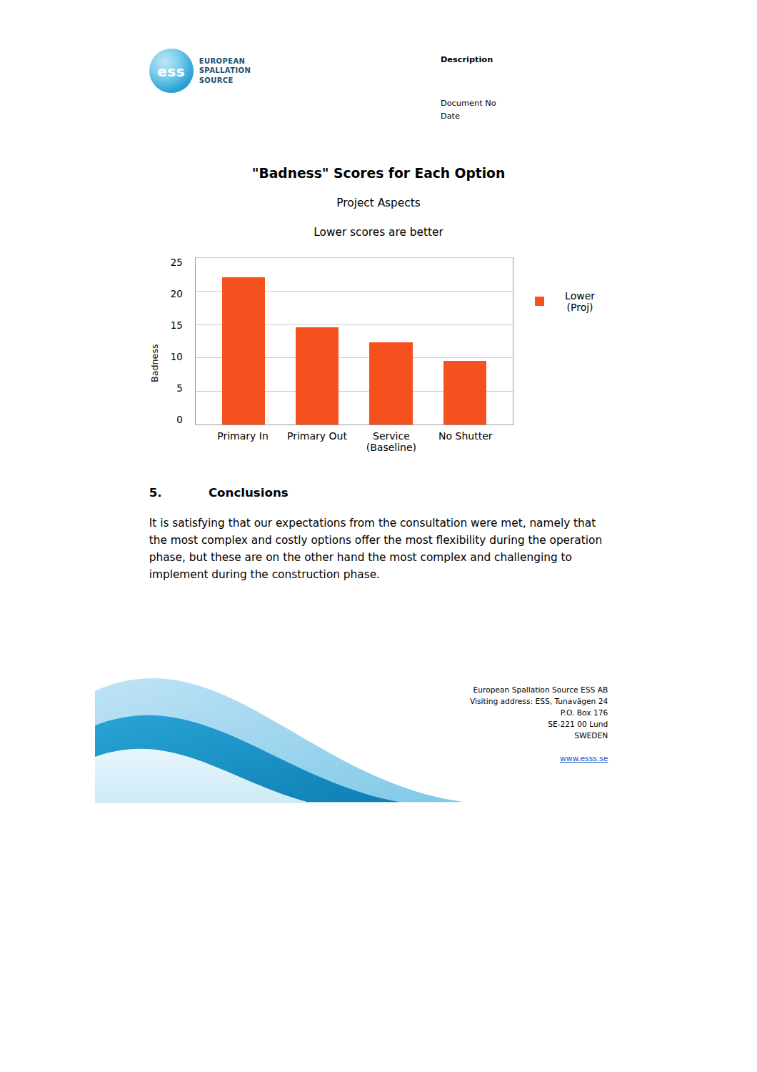EUROPEAN
SPALLATION
SOURCE
Description
Document No
Date
"Badness" Scores for Each Option
Project Aspects
Lower scores are better
Badness
25
20
15
10
5
0
Primary In Primary Out Service (Baseline) No Shutter
Lower (Proj)
5. Conclusions
It is satisfying that our expectations from the consultation were met, namely that the most complex and costly options offer the most flexibility during the operation phase, but these are on the other hand the most complex and challenging to implement during the construction phase.
European Spallation Source ESS AB
Visiting address: ESS, Tunavägen 24
P.O. Box 176
SE-221 00 Lund
SWEDEN
www.esss.se